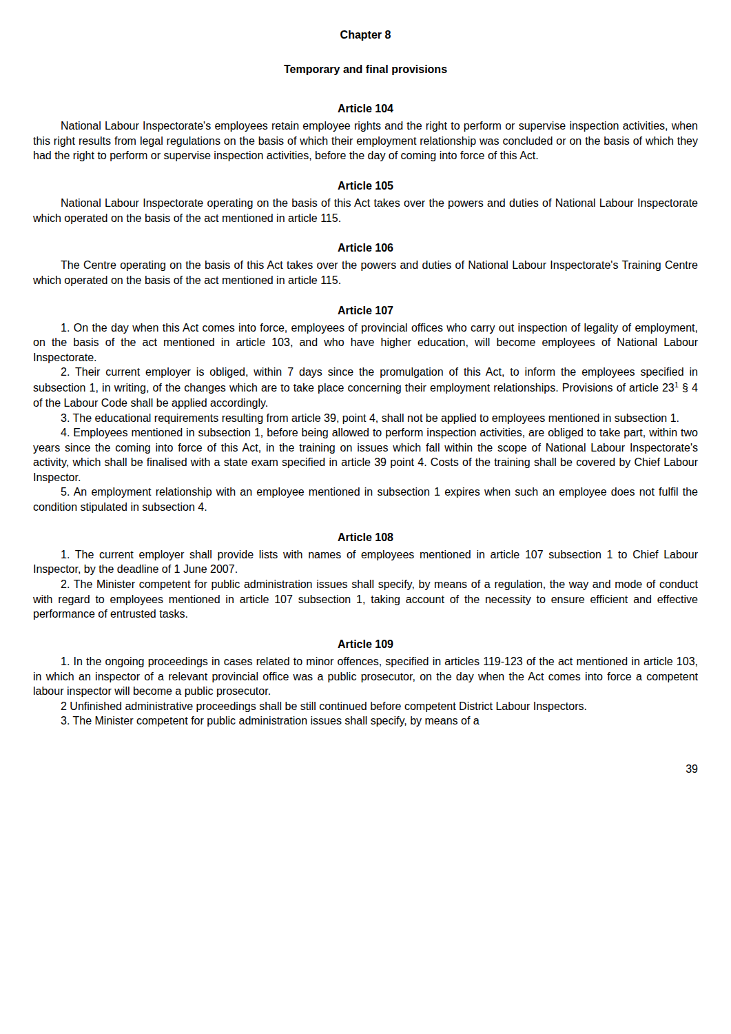Chapter 8
Temporary and final provisions
Article 104
National Labour Inspectorate's employees retain employee rights and the right to perform or supervise inspection activities, when this right results from legal regulations on the basis of which their employment relationship was concluded or on the basis of which they had the right to perform or supervise inspection activities, before the day of coming into force of this Act.
Article 105
National Labour Inspectorate operating on the basis of this Act takes over the powers and duties of National Labour Inspectorate which operated on the basis of the act mentioned in article 115.
Article 106
The Centre operating on the basis of this Act takes over the powers and duties of National Labour Inspectorate's Training Centre which operated on the basis of the act mentioned in article 115.
Article 107
1. On the day when this Act comes into force, employees of provincial offices who carry out inspection of legality of employment, on the basis of the act mentioned in article 103, and who have higher education, will become employees of National Labour Inspectorate.
2. Their current employer is obliged, within 7 days since the promulgation of this Act, to inform the employees specified in subsection 1, in writing, of the changes which are to take place concerning their employment relationships. Provisions of article 231 § 4 of the Labour Code shall be applied accordingly.
3. The educational requirements resulting from article 39, point 4, shall not be applied to employees mentioned in subsection 1.
4. Employees mentioned in subsection 1, before being allowed to perform inspection activities, are obliged to take part, within two years since the coming into force of this Act, in the training on issues which fall within the scope of National Labour Inspectorate's activity, which shall be finalised with a state exam specified in article 39 point 4. Costs of the training shall be covered by Chief Labour Inspector.
5. An employment relationship with an employee mentioned in subsection 1 expires when such an employee does not fulfil the condition stipulated in subsection 4.
Article 108
1. The current employer shall provide lists with names of employees mentioned in article 107 subsection 1 to Chief Labour Inspector, by the deadline of 1 June 2007.
2. The Minister competent for public administration issues shall specify, by means of a regulation, the way and mode of conduct with regard to employees mentioned in article 107 subsection 1, taking account of the necessity to ensure efficient and effective performance of entrusted tasks.
Article 109
1. In the ongoing proceedings in cases related to minor offences, specified in articles 119-123 of the act mentioned in article 103, in which an inspector of a relevant provincial office was a public prosecutor, on the day when the Act comes into force a competent labour inspector will become a public prosecutor.
2 Unfinished administrative proceedings shall be still continued before competent District Labour Inspectors.
3. The Minister competent for public administration issues shall specify, by means of a
39